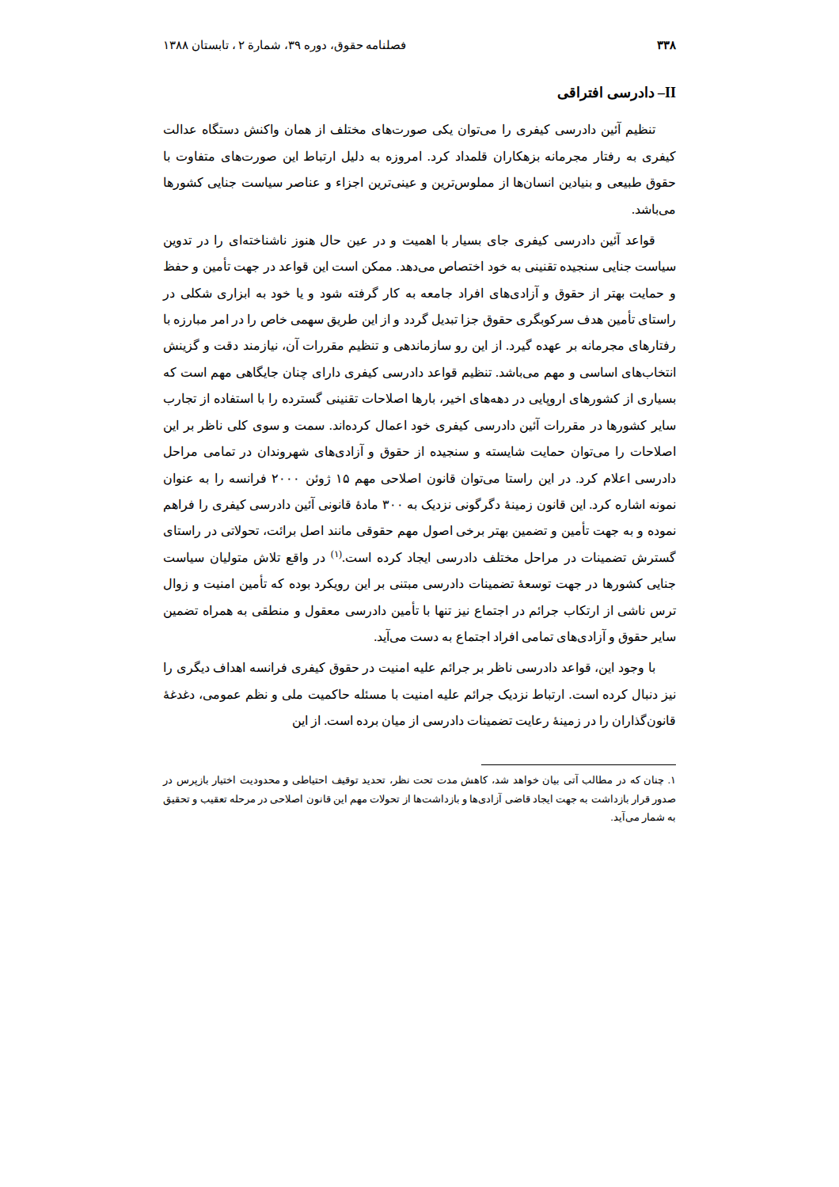۳۳۸ فصلنامه حقوق، دوره ۳۹، شمارة ۲ ، تابستان ۱۳۸۸
II– دادرسی افتراقی
تنظیم آئین دادرسی کیفری را می‌توان یکی صورت‌های مختلف از همان واکنش دستگاه عدالت کیفری به رفتار مجرمانه بزهکاران قلمداد کرد. امروزه به دلیل ارتباط این صورت‌های متفاوت با حقوق طبیعی و بنیادین انسان‌ها از مملوس‌ترین و عینی‌ترین اجزاء و عناصر سیاست جنایی کشورها می‌باشد.
قواعد آئین دادرسی کیفری جای بسیار با اهمیت و در عین حال هنوز ناشناخته‌ای را در تدوین سیاست جنایی سنجیده تقنینی به خود اختصاص می‌دهد. ممکن است این قواعد در جهت تأمین و حفظ و حمایت بهتر از حقوق و آزادی‌های افراد جامعه به کار گرفته شود و یا خود به ابزاری شکلی در راستای تأمین هدف سرکوبگری حقوق جزا تبدیل گردد و از این طریق سهمی خاص را در امر مبارزه با رفتارهای مجرمانه بر عهده گیرد. از این رو سازماندهی و تنظیم مقررات آن، نیازمند دقت و گزینش انتخاب‌های اساسی و مهم می‌باشد. تنظیم قواعد دادرسی کیفری دارای چنان جایگاهی مهم است که بسیاری از کشورهای اروپایی در دهه‌های اخیر، بارها اصلاحات تقنینی گسترده را با استفاده از تجارب سایر کشورها در مقررات آئین دادرسی کیفری خود اعمال کرده‌اند. سمت و سوی کلی ناظر بر این اصلاحات را می‌توان حمایت شایسته و سنجیده از حقوق و آزادی‌های شهروندان در تمامی مراحل دادرسی اعلام کرد. در این راستا می‌توان قانون اصلاحی مهم ۱۵ ژوئن ۲۰۰۰ فرانسه را به عنوان نمونه اشاره کرد. این قانون زمینهٔ دگرگونی نزدیک به ۳۰۰ مادهٔ قانونی آئین دادرسی کیفری را فراهم نموده و به جهت تأمین و تضمین بهتر برخی اصول مهم حقوقی مانند اصل برائت، تحولاتی در راستای گسترش تضمینات در مراحل مختلف دادرسی ایجاد کرده است.(۱) در واقع تلاش متولیان سیاست جنایی کشورها در جهت توسعهٔ تضمینات دادرسی مبتنی بر این رویکرد بوده که تأمین امنیت و زوال ترس ناشی از ارتکاب جرائم در اجتماع نیز تنها با تأمین دادرسی معقول و منطقی به همراه تضمین سایر حقوق و آزادی‌های تمامی افراد اجتماع به دست می‌آید.
با وجود این، قواعد دادرسی ناظر بر جرائم علیه امنیت در حقوق کیفری فرانسه اهداف دیگری را نیز دنبال کرده است. ارتباط نزدیک جرائم علیه امنیت با مسئله حاکمیت ملی و نظم عمومی، دغدغهٔ قانون‌گذاران را در زمینهٔ رعایت تضمینات دادرسی از میان برده است. از این
۱. چنان که در مطالب آتی بیان خواهد شد، کاهش مدت تحت نظر، تحدید توقیف احتیاطی و محدودیت اختیار بازپرس در صدور قرار بازداشت به جهت ایجاد قاضی آزادی‌ها و بازداشت‌ها از تحولات مهم این قانون اصلاحی در مرحله تعقیب و تحقیق به شمار می‌آید.